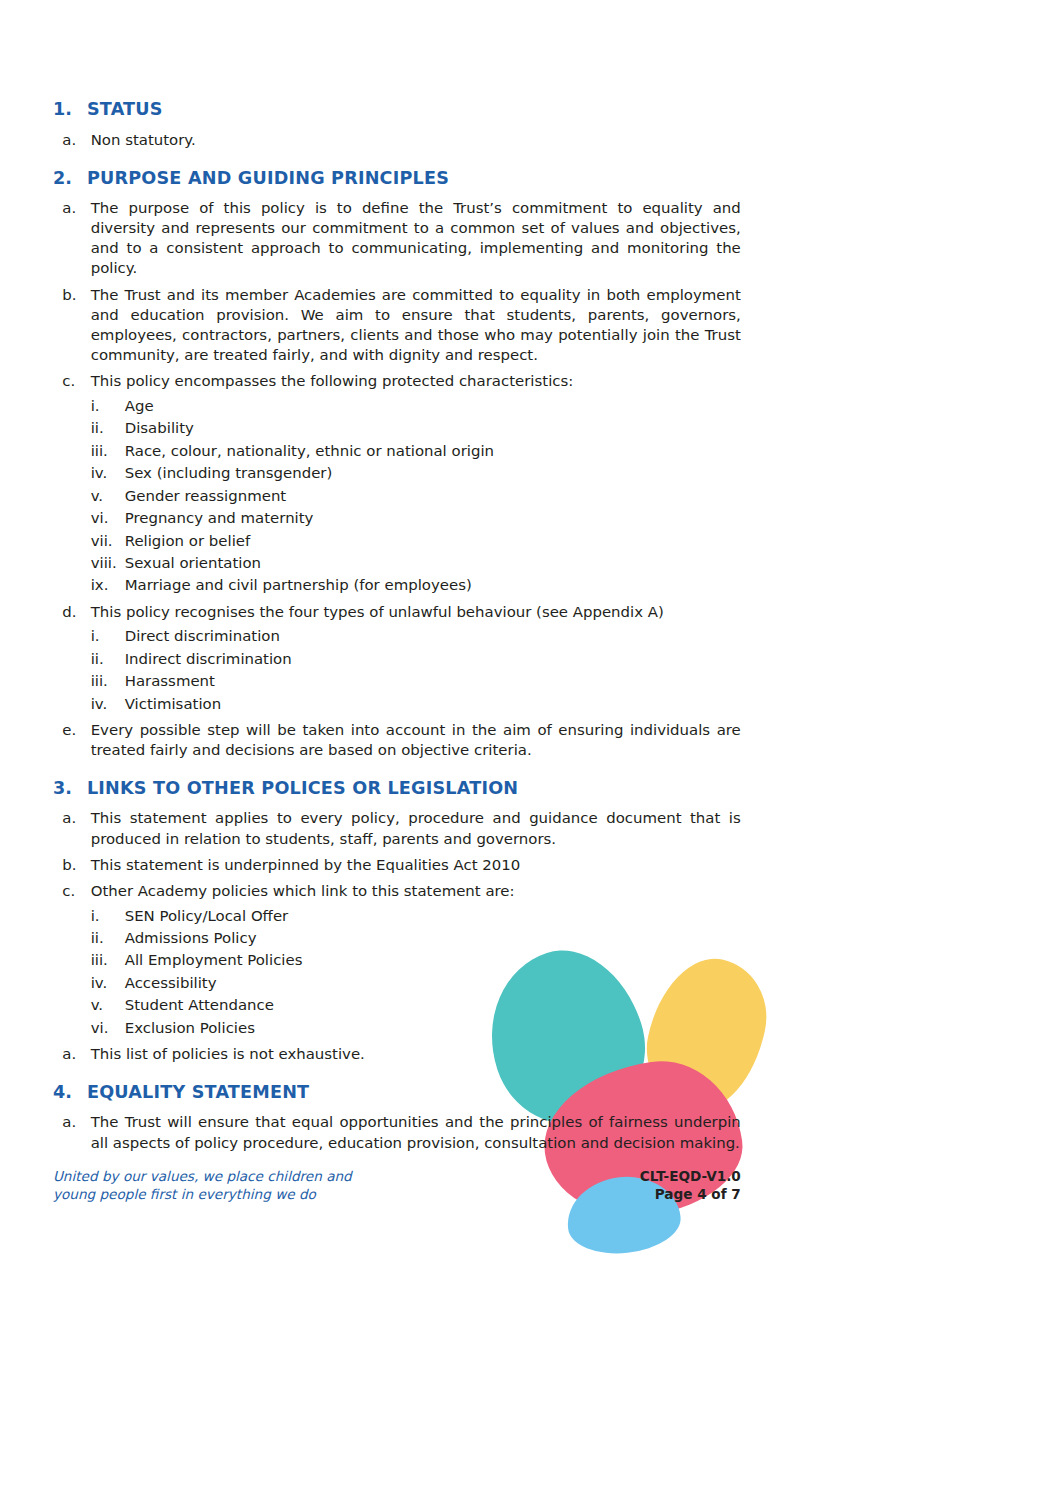1. STATUS
a. Non statutory.
2. PURPOSE AND GUIDING PRINCIPLES
a. The purpose of this policy is to define the Trust’s commitment to equality and diversity and represents our commitment to a common set of values and objectives, and to a consistent approach to communicating, implementing and monitoring the policy.
b. The Trust and its member Academies are committed to equality in both employment and education provision. We aim to ensure that students, parents, governors, employees, contractors, partners, clients and those who may potentially join the Trust community, are treated fairly, and with dignity and respect.
c. This policy encompasses the following protected characteristics:
i. Age
ii. Disability
iii. Race, colour, nationality, ethnic or national origin
iv. Sex (including transgender)
v. Gender reassignment
vi. Pregnancy and maternity
vii. Religion or belief
viii. Sexual orientation
ix. Marriage and civil partnership (for employees)
d. This policy recognises the four types of unlawful behaviour (see Appendix A)
i. Direct discrimination
ii. Indirect discrimination
iii. Harassment
iv. Victimisation
e. Every possible step will be taken into account in the aim of ensuring individuals are treated fairly and decisions are based on objective criteria.
3. LINKS TO OTHER POLICES OR LEGISLATION
a. This statement applies to every policy, procedure and guidance document that is produced in relation to students, staff, parents and governors.
b. This statement is underpinned by the Equalities Act 2010
c. Other Academy policies which link to this statement are:
i. SEN Policy/Local Offer
ii. Admissions Policy
iii. All Employment Policies
iv. Accessibility
v. Student Attendance
vi. Exclusion Policies
a. This list of policies is not exhaustive.
4. EQUALITY STATEMENT
a. The Trust will ensure that equal opportunities and the principles of fairness underpin all aspects of policy procedure, education provision, consultation and decision making.
United by our values, we place children and
young people first in everything we do
CLT-EQD-V1.0
Page 4 of 7